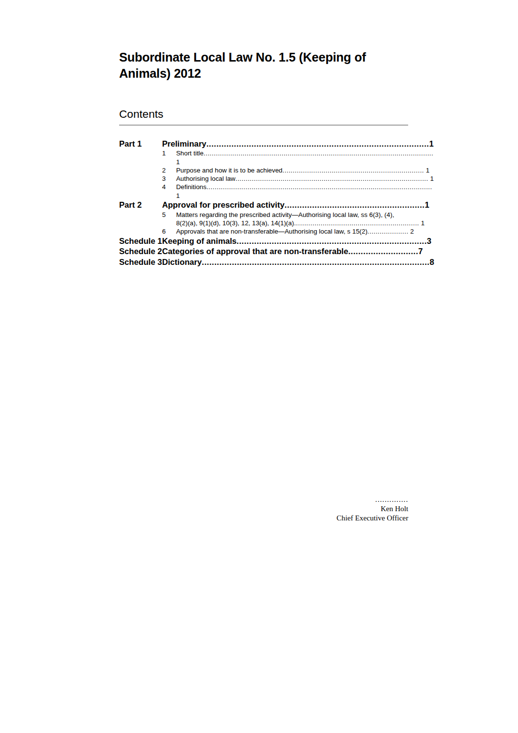Subordinate Local Law No. 1.5 (Keeping of Animals) 2012
Contents
| Part 1 | Preliminary ......................................................................................... 1 |
| | 1 | Short title ................................................................................................................ 1 |
| | 2 | Purpose and how it is to be achieved ..................................................................... 1 |
| | 3 | Authorising local law .............................................................................................. 1 |
| | 4 | Definitions .............................................................................................................. 1 |
| Part 2 | Approval for prescribed activity ........................................................ 1 |
| | 5 | Matters regarding the prescribed activity—Authorising local law, ss 6(3), (4), |
| | | 8(2)(a), 9(1)(d), 10(3), 12, 13(a), 14(1)(a) ............................................................. 1 |
| | 6 | Approvals that are non-transferable—Authorising local law, s 15(2) .................... 2 |
| Schedule 1 | Keeping of animals ............................................................................ 3 |
| Schedule 2 | Categories of approval that are non-transferable ............................ 7 |
| Schedule 3 | Dictionary ........................................................................................... 8 |
..............
Ken Holt
Chief Executive Officer